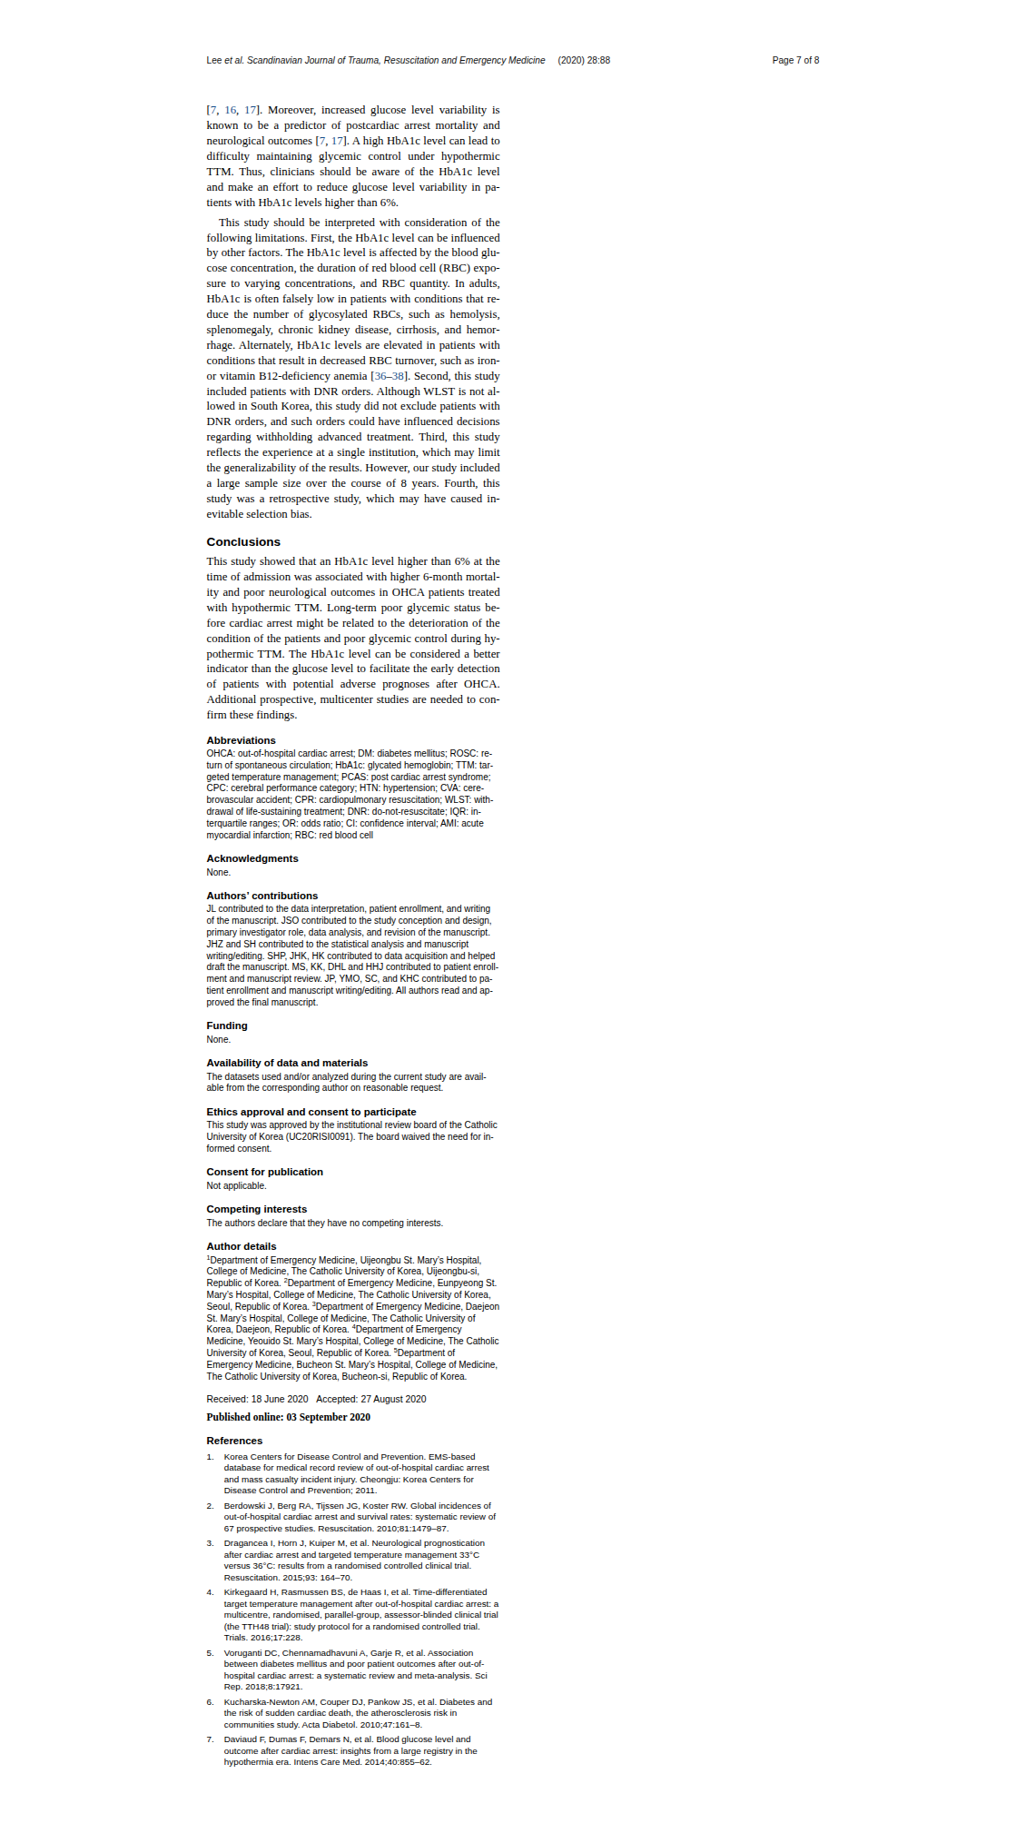Lee et al. Scandinavian Journal of Trauma, Resuscitation and Emergency Medicine (2020) 28:88
Page 7 of 8
[7, 16, 17]. Moreover, increased glucose level variability is known to be a predictor of postcardiac arrest mortality and neurological outcomes [7, 17]. A high HbA1c level can lead to difficulty maintaining glycemic control under hypothermic TTM. Thus, clinicians should be aware of the HbA1c level and make an effort to reduce glucose level variability in patients with HbA1c levels higher than 6%.
This study should be interpreted with consideration of the following limitations. First, the HbA1c level can be influenced by other factors. The HbA1c level is affected by the blood glucose concentration, the duration of red blood cell (RBC) exposure to varying concentrations, and RBC quantity. In adults, HbA1c is often falsely low in patients with conditions that reduce the number of glycosylated RBCs, such as hemolysis, splenomegaly, chronic kidney disease, cirrhosis, and hemorrhage. Alternately, HbA1c levels are elevated in patients with conditions that result in decreased RBC turnover, such as iron- or vitamin B12-deficiency anemia [36–38]. Second, this study included patients with DNR orders. Although WLST is not allowed in South Korea, this study did not exclude patients with DNR orders, and such orders could have influenced decisions regarding withholding advanced treatment. Third, this study reflects the experience at a single institution, which may limit the generalizability of the results. However, our study included a large sample size over the course of 8 years. Fourth, this study was a retrospective study, which may have caused inevitable selection bias.
Conclusions
This study showed that an HbA1c level higher than 6% at the time of admission was associated with higher 6-month mortality and poor neurological outcomes in OHCA patients treated with hypothermic TTM. Long-term poor glycemic status before cardiac arrest might be related to the deterioration of the condition of the patients and poor glycemic control during hypothermic TTM. The HbA1c level can be considered a better indicator than the glucose level to facilitate the early detection of patients with potential adverse prognoses after OHCA. Additional prospective, multicenter studies are needed to confirm these findings.
Abbreviations
OHCA: out-of-hospital cardiac arrest; DM: diabetes mellitus; ROSC: return of spontaneous circulation; HbA1c: glycated hemoglobin; TTM: targeted temperature management; PCAS: post cardiac arrest syndrome; CPC: cerebral performance category; HTN: hypertension; CVA: cerebrovascular accident; CPR: cardiopulmonary resuscitation; WLST: withdrawal of life-sustaining treatment; DNR: do-not-resuscitate; IQR: interquartile ranges; OR: odds ratio; CI: confidence interval; AMI: acute myocardial infarction; RBC: red blood cell
Acknowledgments
None.
Authors’ contributions
JL contributed to the data interpretation, patient enrollment, and writing of the manuscript. JSO contributed to the study conception and design, primary investigator role, data analysis, and revision of the manuscript. JHZ and SH contributed to the statistical analysis and manuscript writing/editing. SHP, JHK, HK contributed to data acquisition and helped draft the manuscript. MS, KK, DHL and HHJ contributed to patient enrollment and manuscript review. JP, YMO, SC, and KHC contributed to patient enrollment and manuscript writing/editing. All authors read and approved the final manuscript.
Funding
None.
Availability of data and materials
The datasets used and/or analyzed during the current study are available from the corresponding author on reasonable request.
Ethics approval and consent to participate
This study was approved by the institutional review board of the Catholic University of Korea (UC20RISI0091). The board waived the need for informed consent.
Consent for publication
Not applicable.
Competing interests
The authors declare that they have no competing interests.
Author details
1Department of Emergency Medicine, Uijeongbu St. Mary’s Hospital, College of Medicine, The Catholic University of Korea, Uijeongbu-si, Republic of Korea. 2Department of Emergency Medicine, Eunpyeong St. Mary’s Hospital, College of Medicine, The Catholic University of Korea, Seoul, Republic of Korea. 3Department of Emergency Medicine, Daejeon St. Mary’s Hospital, College of Medicine, The Catholic University of Korea, Daejeon, Republic of Korea. 4Department of Emergency Medicine, Yeouido St. Mary’s Hospital, College of Medicine, The Catholic University of Korea, Seoul, Republic of Korea. 5Department of Emergency Medicine, Bucheon St. Mary’s Hospital, College of Medicine, The Catholic University of Korea, Bucheon-si, Republic of Korea.
Received: 18 June 2020 Accepted: 27 August 2020
Published online: 03 September 2020
References
Korea Centers for Disease Control and Prevention. EMS-based database for medical record review of out-of-hospital cardiac arrest and mass casualty incident injury. Cheongju: Korea Centers for Disease Control and Prevention; 2011.
Berdowski J, Berg RA, Tijssen JG, Koster RW. Global incidences of out-of-hospital cardiac arrest and survival rates: systematic review of 67 prospective studies. Resuscitation. 2010;81:1479–87.
Dragancea I, Horn J, Kuiper M, et al. Neurological prognostication after cardiac arrest and targeted temperature management 33°C versus 36°C: results from a randomised controlled clinical trial. Resuscitation. 2015;93: 164–70.
Kirkegaard H, Rasmussen BS, de Haas I, et al. Time-differentiated target temperature management after out-of-hospital cardiac arrest: a multicentre, randomised, parallel-group, assessor-blinded clinical trial (the TTH48 trial): study protocol for a randomised controlled trial. Trials. 2016;17:228.
Voruganti DC, Chennamadhavuni A, Garje R, et al. Association between diabetes mellitus and poor patient outcomes after out-of-hospital cardiac arrest: a systematic review and meta-analysis. Sci Rep. 2018;8:17921.
Kucharska-Newton AM, Couper DJ, Pankow JS, et al. Diabetes and the risk of sudden cardiac death, the atherosclerosis risk in communities study. Acta Diabetol. 2010;47:161–8.
Daviaud F, Dumas F, Demars N, et al. Blood glucose level and outcome after cardiac arrest: insights from a large registry in the hypothermia era. Intens Care Med. 2014;40:855–62.